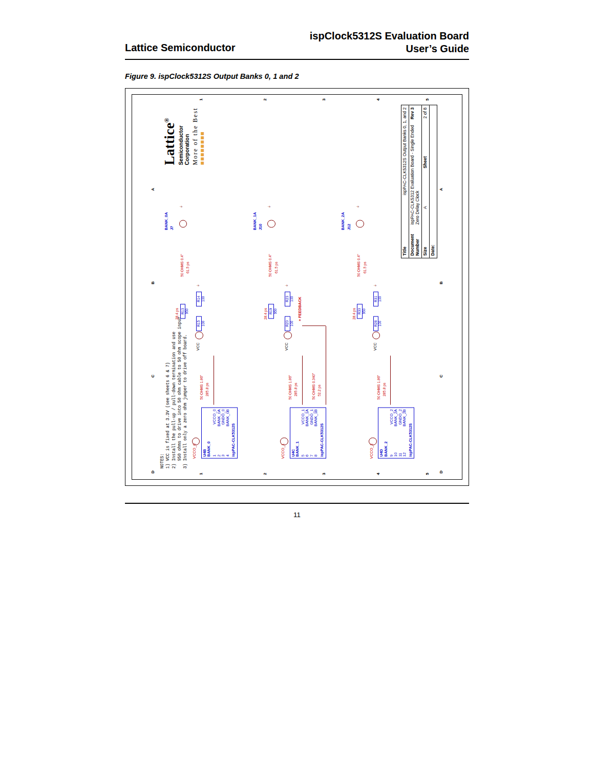Lattice Semiconductor
ispClock5312S Evaluation Board
User’s Guide
Figure 9. ispClock5312S Output Banks 0, 1 and 2
D
C
B
A
D
C
B
A
1
2
3
4
5
1
2
3
4
5
NOTES: 1) VCC is fixed at 3.3V (see sheets 6 & 7) 2) Install the pull-up / pull-down termination and use 950 ohms to drive into 50 ohm cable to 50 ohm scope input. 3) Install only a zero ohm jumper to drive off board.
Lattice®
Semiconductor
Corporation
More of the Best
■■■■■■■■
Title ispPAC-CLK5312S Output Banks 0, 1, and 2
Document Number ispPAC-CLK5312 Evaluation Board - Single Ended Zero Delay Clock Rev 3
Size ASheet 2 of 8
Date:
U4B
BANK_0
1 VCCO_0
2 BANK_0A
3 GNDO_0
4 BANK_0B
ispPAC-CLK5312S
VCCO_0
50 OHMS 1.86"
285.8 ps
VCC
R15
100
R14
100
⏚
R13
950
28.4 ps
50 OHMS 0.4"
61.5 ps
J7
BANK_0A
⏚
U4C
BANK_1
5 VCCO_1
6 BANK_1A
7 GNDO_1
8 BANK_1B
ispPAC-CLK5312S
VCCO_1
50 OHMS 1.86"
285.8 ps
50 OHMS 0.340"
52.2 ps
» FEEDBACK
VCC
R20
100
R23
100
⏚
R19
950
28.4 ps
50 OHMS 0.4"
61.5 ps
J10
BANK_1A
⏚
U4D
BANK_2
9 VCCO_2
10 BANK_2A
11 GNDO_2
12 BANK_2B
ispPAC-CLK5312S
VCCO_2
50 OHMS 1.86"
285.8 ps
VCC
R28
100
R31
100
⏚
R30
950
28.4 ps
50 OHMS 0.4"
61.5 ps
J12
BANK_2A
⏚
11